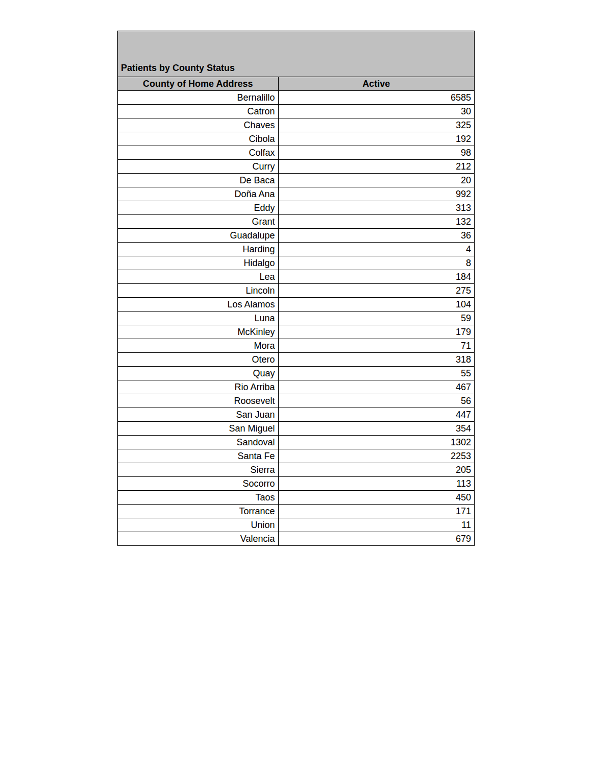Patients by County Status
| County of Home Address | Active |
| --- | --- |
| Bernalillo | 6585 |
| Catron | 30 |
| Chaves | 325 |
| Cibola | 192 |
| Colfax | 98 |
| Curry | 212 |
| De Baca | 20 |
| Doña Ana | 992 |
| Eddy | 313 |
| Grant | 132 |
| Guadalupe | 36 |
| Harding | 4 |
| Hidalgo | 8 |
| Lea | 184 |
| Lincoln | 275 |
| Los Alamos | 104 |
| Luna | 59 |
| McKinley | 179 |
| Mora | 71 |
| Otero | 318 |
| Quay | 55 |
| Rio Arriba | 467 |
| Roosevelt | 56 |
| San Juan | 447 |
| San Miguel | 354 |
| Sandoval | 1302 |
| Santa Fe | 2253 |
| Sierra | 205 |
| Socorro | 113 |
| Taos | 450 |
| Torrance | 171 |
| Union | 11 |
| Valencia | 679 |